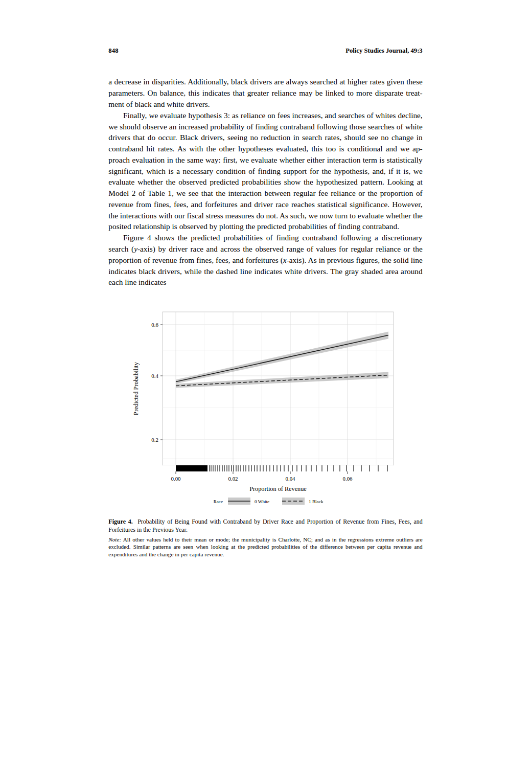848 Policy Studies Journal, 49:3
a decrease in disparities. Additionally, black drivers are always searched at higher rates given these parameters. On balance, this indicates that greater reliance may be linked to more disparate treatment of black and white drivers.
Finally, we evaluate hypothesis 3: as reliance on fees increases, and searches of whites decline, we should observe an increased probability of finding contraband following those searches of white drivers that do occur. Black drivers, seeing no reduction in search rates, should see no change in contraband hit rates. As with the other hypotheses evaluated, this too is conditional and we approach evaluation in the same way: first, we evaluate whether either interaction term is statistically significant, which is a necessary condition of finding support for the hypothesis, and, if it is, we evaluate whether the observed predicted probabilities show the hypothesized pattern. Looking at Model 2 of Table 1, we see that the interaction between regular fee reliance or the proportion of revenue from fines, fees, and forfeitures and driver race reaches statistical significance. However, the interactions with our fiscal stress measures do not. As such, we now turn to evaluate whether the posited relationship is observed by plotting the predicted probabilities of finding contraband.
Figure 4 shows the predicted probabilities of finding contraband following a discretionary search (y-axis) by driver race and across the observed range of values for regular reliance or the proportion of revenue from fines, fees, and forfeitures (x-axis). As in previous figures, the solid line indicates black drivers, while the dashed line indicates white drivers. The gray shaded area around each line indicates
0.6 0.4 0.2 0.00 0.02 0.04 0.06 Proportion of Revenue Predicted Probability Race 0 White 1 Black
Figure 4. Probability of Being Found with Contraband by Driver Race and Proportion of Revenue from Fines, Fees, and Forfeitures in the Previous Year.
Note: All other values held to their mean or mode; the municipality is Charlotte, NC; and as in the regressions extreme outliers are excluded. Similar patterns are seen when looking at the predicted probabilities of the difference between per capita revenue and expenditures and the change in per capita revenue.